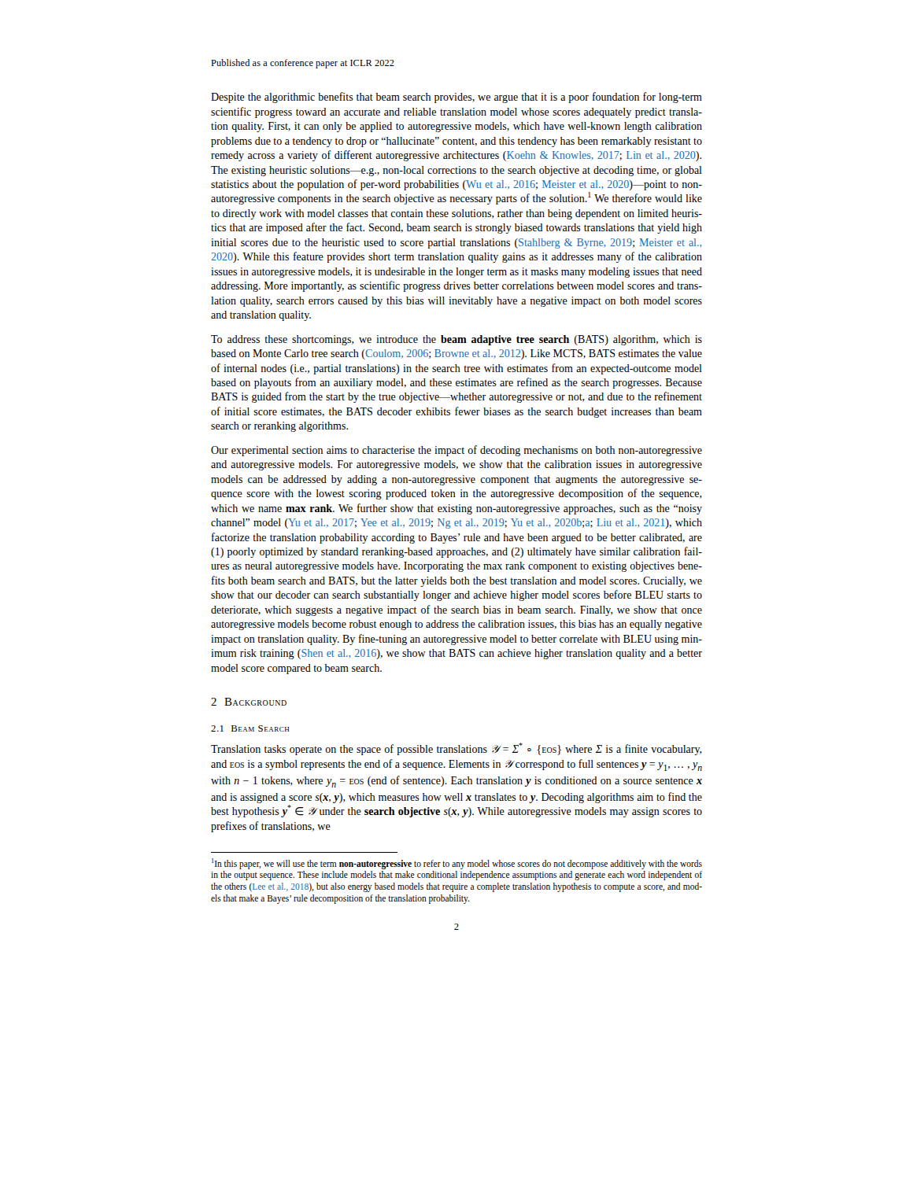Published as a conference paper at ICLR 2022
Despite the algorithmic benefits that beam search provides, we argue that it is a poor foundation for long-term scientific progress toward an accurate and reliable translation model whose scores adequately predict translation quality. First, it can only be applied to autoregressive models, which have well-known length calibration problems due to a tendency to drop or “hallucinate” content, and this tendency has been remarkably resistant to remedy across a variety of different autoregressive architectures (Koehn & Knowles, 2017; Lin et al., 2020). The existing heuristic solutions—e.g., non-local corrections to the search objective at decoding time, or global statistics about the population of per-word probabilities (Wu et al., 2016; Meister et al., 2020)—point to non-autoregressive components in the search objective as necessary parts of the solution.1 We therefore would like to directly work with model classes that contain these solutions, rather than being dependent on limited heuristics that are imposed after the fact. Second, beam search is strongly biased towards translations that yield high initial scores due to the heuristic used to score partial translations (Stahlberg & Byrne, 2019; Meister et al., 2020). While this feature provides short term translation quality gains as it addresses many of the calibration issues in autoregressive models, it is undesirable in the longer term as it masks many modeling issues that need addressing. More importantly, as scientific progress drives better correlations between model scores and translation quality, search errors caused by this bias will inevitably have a negative impact on both model scores and translation quality.
To address these shortcomings, we introduce the beam adaptive tree search (BATS) algorithm, which is based on Monte Carlo tree search (Coulom, 2006; Browne et al., 2012). Like MCTS, BATS estimates the value of internal nodes (i.e., partial translations) in the search tree with estimates from an expected-outcome model based on playouts from an auxiliary model, and these estimates are refined as the search progresses. Because BATS is guided from the start by the true objective—whether autoregressive or not, and due to the refinement of initial score estimates, the BATS decoder exhibits fewer biases as the search budget increases than beam search or reranking algorithms.
Our experimental section aims to characterise the impact of decoding mechanisms on both non-autoregressive and autoregressive models. For autoregressive models, we show that the calibration issues in autoregressive models can be addressed by adding a non-autoregressive component that augments the autoregressive sequence score with the lowest scoring produced token in the autoregressive decomposition of the sequence, which we name max rank. We further show that existing non-autoregressive approaches, such as the “noisy channel” model (Yu et al., 2017; Yee et al., 2019; Ng et al., 2019; Yu et al., 2020b;a; Liu et al., 2021), which factorize the translation probability according to Bayes’ rule and have been argued to be better calibrated, are (1) poorly optimized by standard reranking-based approaches, and (2) ultimately have similar calibration failures as neural autoregressive models have. Incorporating the max rank component to existing objectives benefits both beam search and BATS, but the latter yields both the best translation and model scores. Crucially, we show that our decoder can search substantially longer and achieve higher model scores before BLEU starts to deteriorate, which suggests a negative impact of the search bias in beam search. Finally, we show that once autoregressive models become robust enough to address the calibration issues, this bias has an equally negative impact on translation quality. By fine-tuning an autoregressive model to better correlate with BLEU using minimum risk training (Shen et al., 2016), we show that BATS can achieve higher translation quality and a better model score compared to beam search.
2 Background
2.1 Beam Search
Translation tasks operate on the space of possible translations 𝒴 = Σ* ∘ {eos} where Σ is a finite vocabulary, and eos is a symbol represents the end of a sequence. Elements in 𝒴 correspond to full sentences y = y1, … , yn with n − 1 tokens, where yn = eos (end of sentence). Each translation y is conditioned on a source sentence x and is assigned a score s(x, y), which measures how well x translates to y. Decoding algorithms aim to find the best hypothesis y* ∈ 𝒴 under the search objective s(x, y). While autoregressive models may assign scores to prefixes of translations, we
1In this paper, we will use the term non-autoregressive to refer to any model whose scores do not decompose additively with the words in the output sequence. These include models that make conditional independence assumptions and generate each word independent of the others (Lee et al., 2018), but also energy based models that require a complete translation hypothesis to compute a score, and models that make a Bayes’ rule decomposition of the translation probability.
2